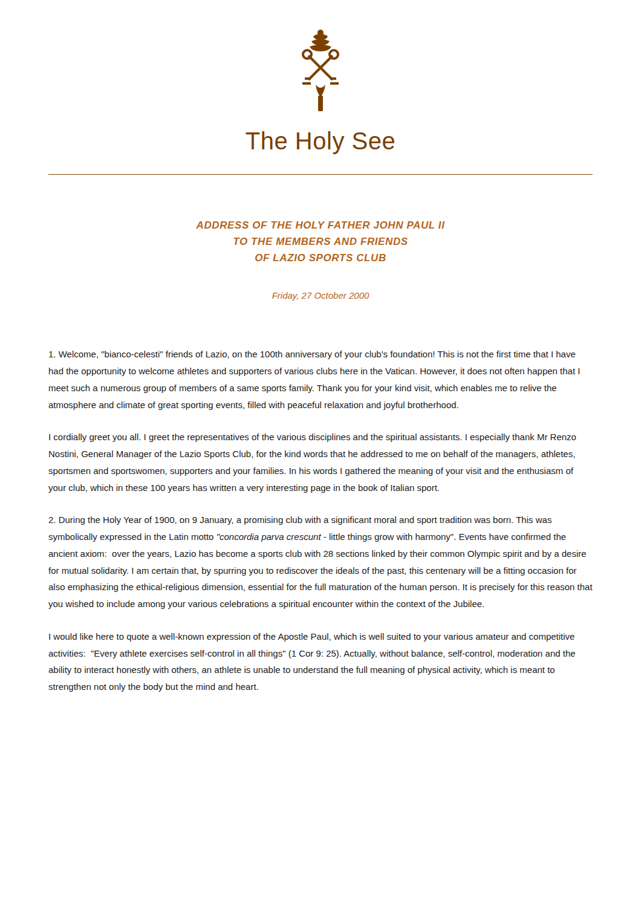The Holy See
ADDRESS OF THE HOLY FATHER JOHN PAUL II
TO THE MEMBERS AND FRIENDS
OF LAZIO SPORTS CLUB
Friday, 27 October 2000
1. Welcome, "bianco-celesti" friends of Lazio, on the 100th anniversary of your club's foundation! This is not the first time that I have had the opportunity to welcome athletes and supporters of various clubs here in the Vatican. However, it does not often happen that I meet such a numerous group of members of a same sports family. Thank you for your kind visit, which enables me to relive the atmosphere and climate of great sporting events, filled with peaceful relaxation and joyful brotherhood.
I cordially greet you all. I greet the representatives of the various disciplines and the spiritual assistants. I especially thank Mr Renzo Nostini, General Manager of the Lazio Sports Club, for the kind words that he addressed to me on behalf of the managers, athletes, sportsmen and sportswomen, supporters and your families. In his words I gathered the meaning of your visit and the enthusiasm of your club, which in these 100 years has written a very interesting page in the book of Italian sport.
2. During the Holy Year of 1900, on 9 January, a promising club with a significant moral and sport tradition was born. This was symbolically expressed in the Latin motto "concordia parva crescunt - little things grow with harmony". Events have confirmed the ancient axiom: over the years, Lazio has become a sports club with 28 sections linked by their common Olympic spirit and by a desire for mutual solidarity. I am certain that, by spurring you to rediscover the ideals of the past, this centenary will be a fitting occasion for also emphasizing the ethical-religious dimension, essential for the full maturation of the human person. It is precisely for this reason that you wished to include among your various celebrations a spiritual encounter within the context of the Jubilee.
I would like here to quote a well-known expression of the Apostle Paul, which is well suited to your various amateur and competitive activities: "Every athlete exercises self-control in all things" (1 Cor 9: 25). Actually, without balance, self-control, moderation and the ability to interact honestly with others, an athlete is unable to understand the full meaning of physical activity, which is meant to strengthen not only the body but the mind and heart.